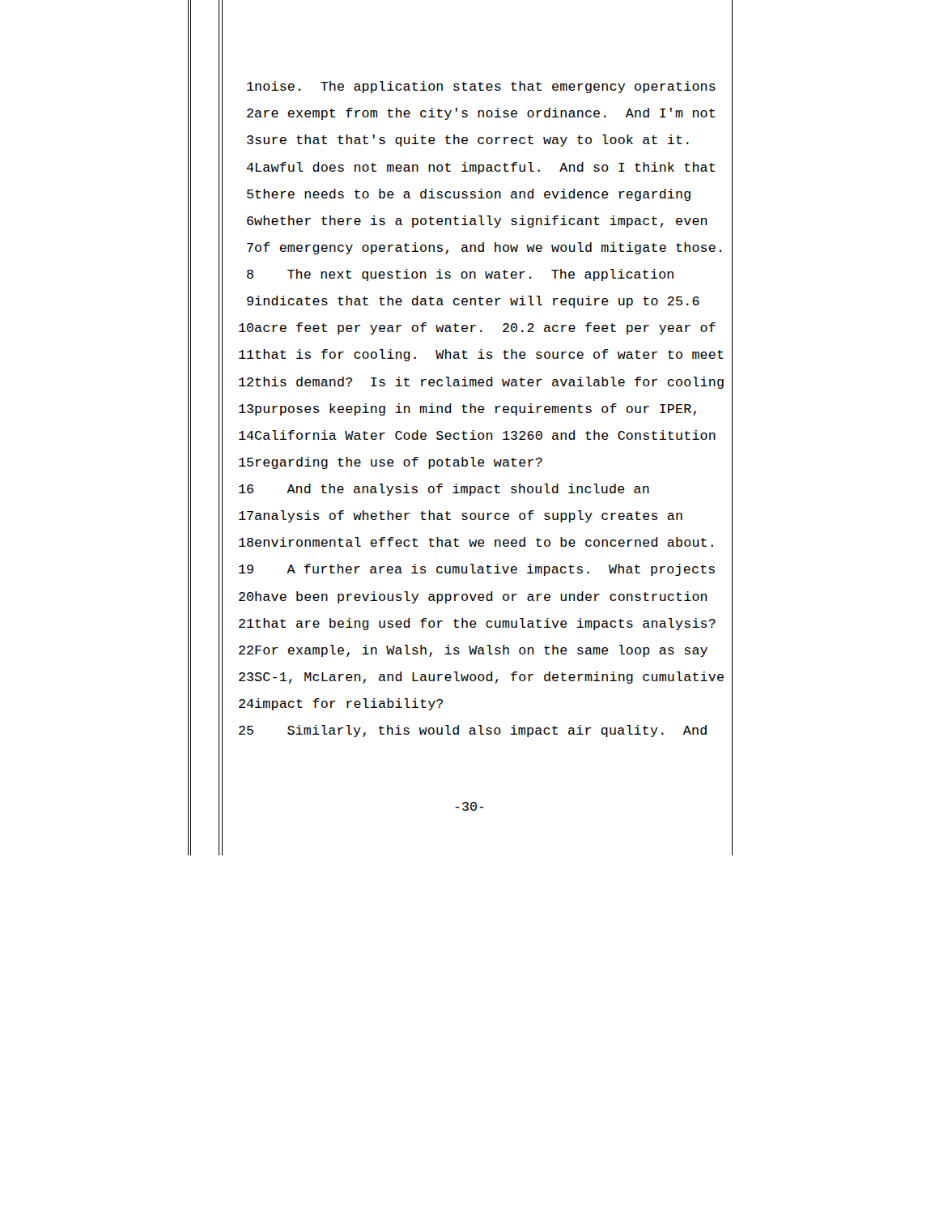| 1 | noise. The application states that emergency operations |
| 2 | are exempt from the city's noise ordinance. And I'm not |
| 3 | sure that that's quite the correct way to look at it. |
| 4 | Lawful does not mean not impactful. And so I think that |
| 5 | there needs to be a discussion and evidence regarding |
| 6 | whether there is a potentially significant impact, even |
| 7 | of emergency operations, and how we would mitigate those. |
| 8 | The next question is on water. The application |
| 9 | indicates that the data center will require up to 25.6 |
| 10 | acre feet per year of water. 20.2 acre feet per year of |
| 11 | that is for cooling. What is the source of water to meet |
| 12 | this demand? Is it reclaimed water available for cooling |
| 13 | purposes keeping in mind the requirements of our IPER, |
| 14 | California Water Code Section 13260 and the Constitution |
| 15 | regarding the use of potable water? |
| 16 | And the analysis of impact should include an |
| 17 | analysis of whether that source of supply creates an |
| 18 | environmental effect that we need to be concerned about. |
| 19 | A further area is cumulative impacts. What projects |
| 20 | have been previously approved or are under construction |
| 21 | that are being used for the cumulative impacts analysis? |
| 22 | For example, in Walsh, is Walsh on the same loop as say |
| 23 | SC-1, McLaren, and Laurelwood, for determining cumulative |
| 24 | impact for reliability? |
| 25 | Similarly, this would also impact air quality. And |
-30-